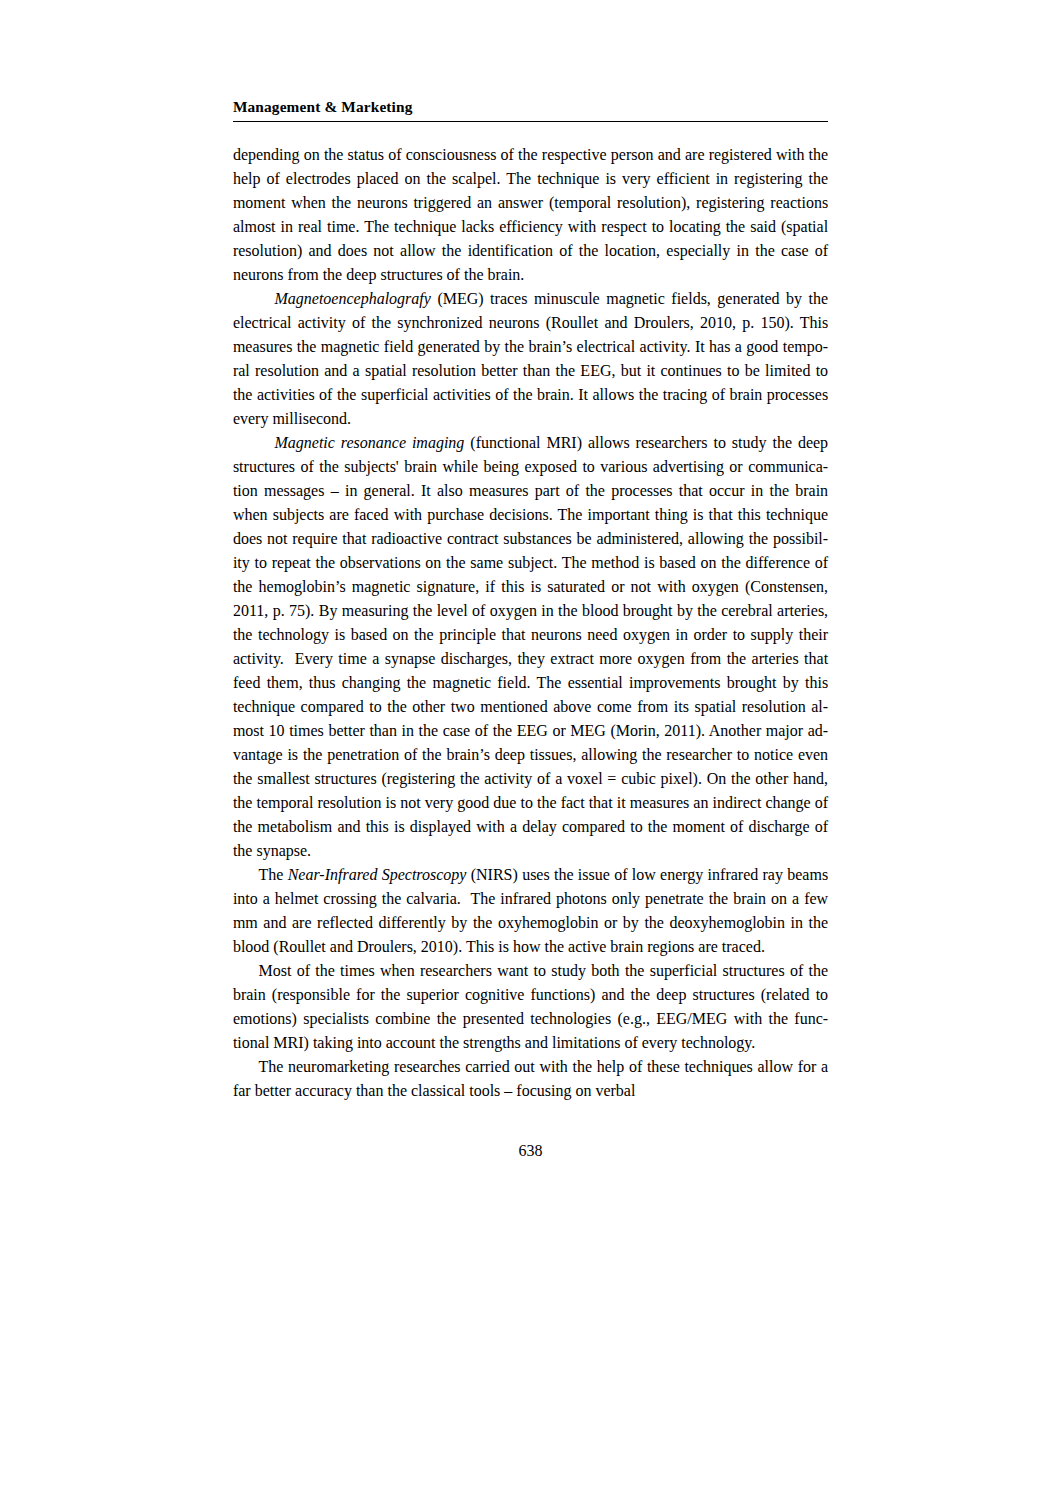Management & Marketing
depending on the status of consciousness of the respective person and are registered with the help of electrodes placed on the scalpel. The technique is very efficient in registering the moment when the neurons triggered an answer (temporal resolution), registering reactions almost in real time. The technique lacks efficiency with respect to locating the said (spatial resolution) and does not allow the identification of the location, especially in the case of neurons from the deep structures of the brain.
Magnetoencephalografy (MEG) traces minuscule magnetic fields, generated by the electrical activity of the synchronized neurons (Roullet and Droulers, 2010, p. 150). This measures the magnetic field generated by the brain’s electrical activity. It has a good temporal resolution and a spatial resolution better than the EEG, but it continues to be limited to the activities of the superficial activities of the brain. It allows the tracing of brain processes every millisecond.
Magnetic resonance imaging (functional MRI) allows researchers to study the deep structures of the subjects' brain while being exposed to various advertising or communication messages – in general. It also measures part of the processes that occur in the brain when subjects are faced with purchase decisions. The important thing is that this technique does not require that radioactive contract substances be administered, allowing the possibility to repeat the observations on the same subject. The method is based on the difference of the hemoglobin’s magnetic signature, if this is saturated or not with oxygen (Constensen, 2011, p. 75). By measuring the level of oxygen in the blood brought by the cerebral arteries, the technology is based on the principle that neurons need oxygen in order to supply their activity. Every time a synapse discharges, they extract more oxygen from the arteries that feed them, thus changing the magnetic field. The essential improvements brought by this technique compared to the other two mentioned above come from its spatial resolution almost 10 times better than in the case of the EEG or MEG (Morin, 2011). Another major advantage is the penetration of the brain’s deep tissues, allowing the researcher to notice even the smallest structures (registering the activity of a voxel = cubic pixel). On the other hand, the temporal resolution is not very good due to the fact that it measures an indirect change of the metabolism and this is displayed with a delay compared to the moment of discharge of the synapse.
The Near-Infrared Spectroscopy (NIRS) uses the issue of low energy infrared ray beams into a helmet crossing the calvaria. The infrared photons only penetrate the brain on a few mm and are reflected differently by the oxyhemoglobin or by the deoxyhemoglobin in the blood (Roullet and Droulers, 2010). This is how the active brain regions are traced.
Most of the times when researchers want to study both the superficial structures of the brain (responsible for the superior cognitive functions) and the deep structures (related to emotions) specialists combine the presented technologies (e.g., EEG/MEG with the functional MRI) taking into account the strengths and limitations of every technology.
The neuromarketing researches carried out with the help of these techniques allow for a far better accuracy than the classical tools – focusing on verbal
638